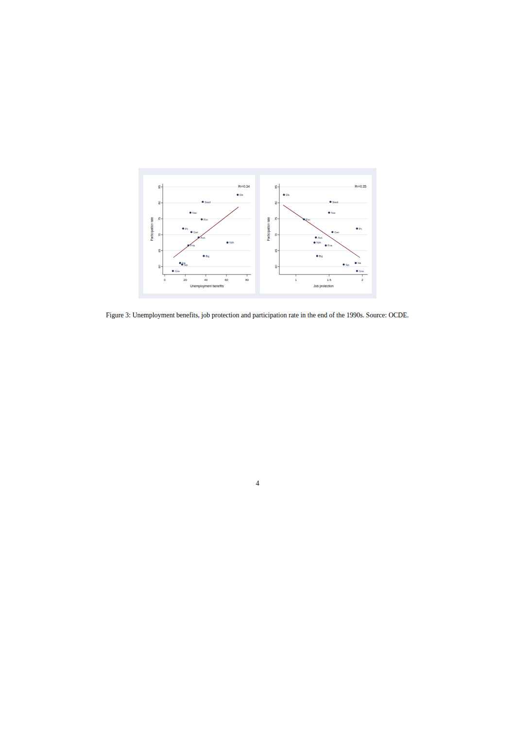y scale: 57.5 -> 205 ; 86 -> 18 => py = 205 - (v-57.5)*(187/28.5) 60 65 70 75 80 85 Participation rate 0 20 40 60 80 Unemployment benefits R²=0.34 Dk Swd Nw Fin Pt Ger Aut Nth Fra Bg Ita Sp Gre
60 65 70 75 80 85 Participation rate 1 1.5 2 Job protection R²=0.35 Dk Swd Nw Fin Pt Ger Aut Nth Fra Bg Ita Sp Gre
Figure 3: Unemployment benefits, job protection and participation rate in the end of the 1990s. Source: OCDE.
4